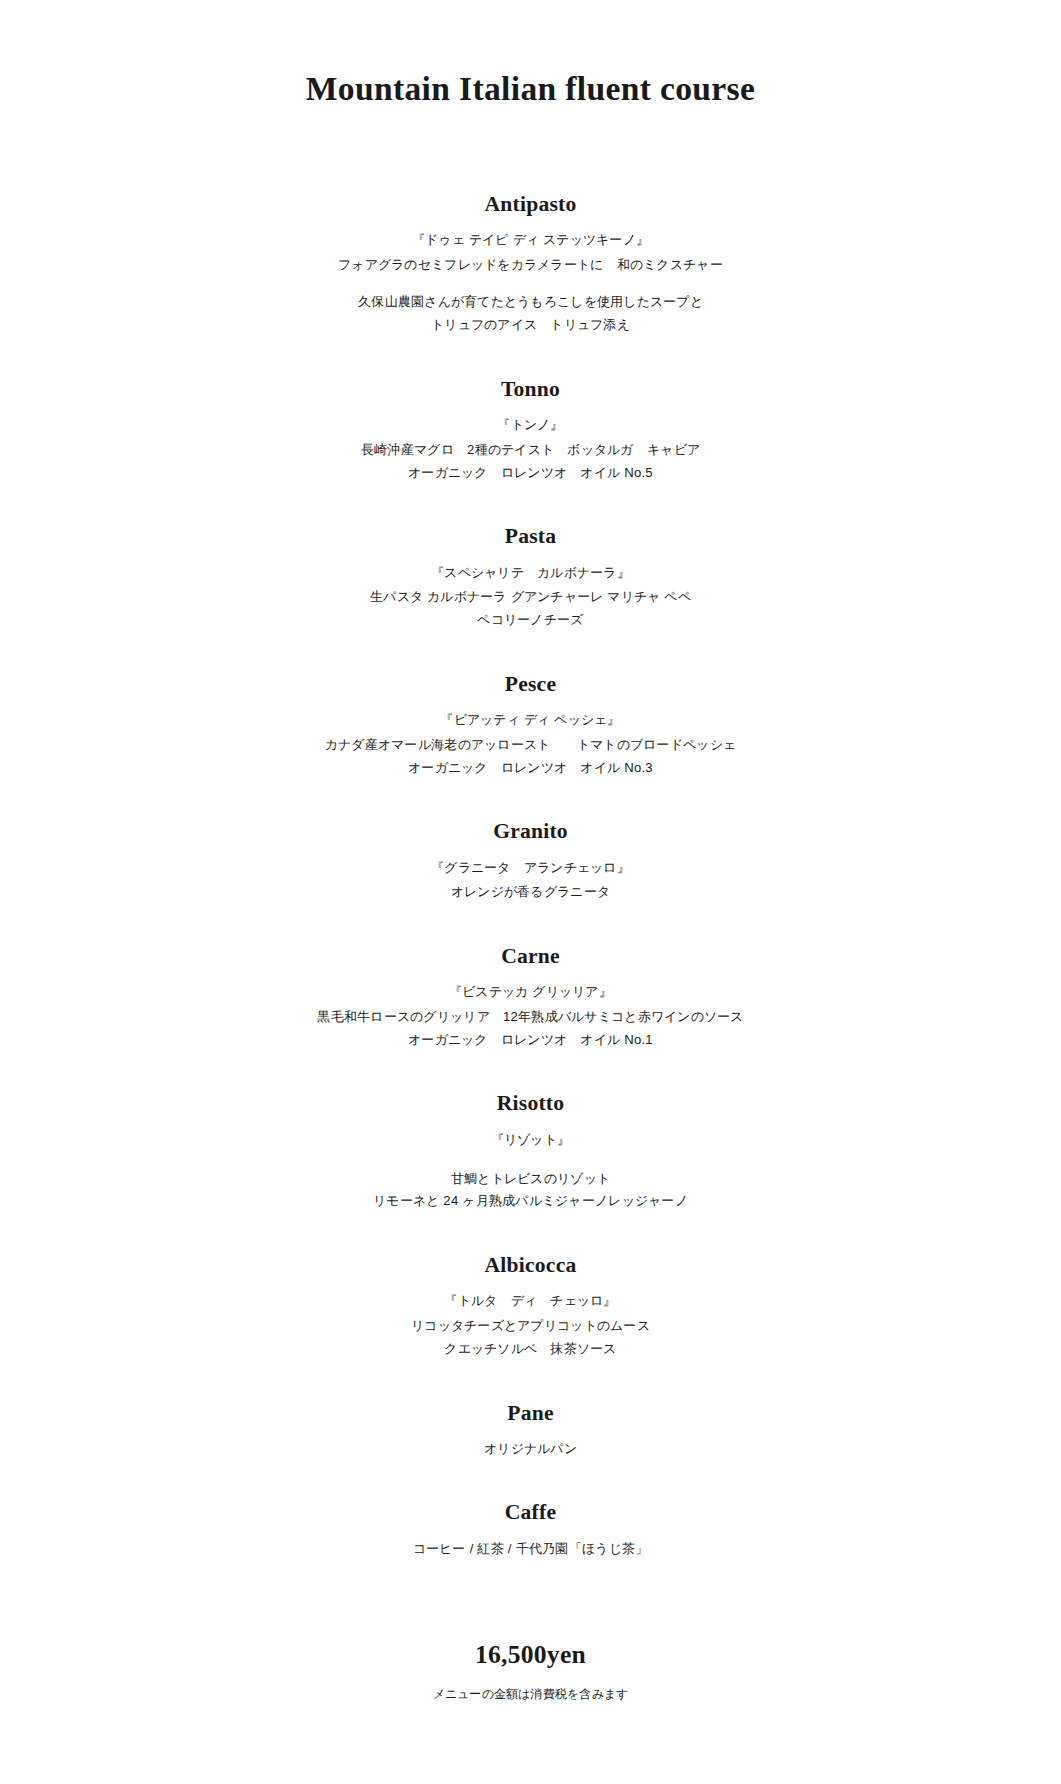Mountain Italian fluent course
Antipasto
『ドゥェ テイピ ディ ステッツキーノ』
フォアグラのセミフレッドをカラメラートに　和のミクスチャー
久保山農園さんが育てたとうもろこしを使用したスープと
トリュフのアイス　トリュフ添え
Tonno
『トンノ』
長崎沖産マグロ　2種のテイスト　ボッタルガ　キャビア
オーガニック　ロレンツオ　オイル No.5
Pasta
『スペシャリテ　カルボナーラ』
生パスタ カルボナーラ グアンチャーレ マリチャ ペペ
ペコリーノチーズ
Pesce
『ピアッティ ディ ペッシェ』
カナダ産オマール海老のアッロースト　　トマトのブロードペッシェ
オーガニック　ロレンツオ　オイル No.3
Granito
『グラニータ　アランチェッロ』
オレンジが香るグラニータ
Carne
『ビステッカ グリッリア』
黒毛和牛ロースのグリッリア　12年熟成バルサミコと赤ワインのソース
オーガニック　ロレンツオ　オイル No.1
Risotto
『リゾット』
甘鯛とトレビスのリゾット
リモーネと 24 ヶ月熟成パルミジャーノレッジャーノ
Albicocca
『トルタ　ディ　チェッロ』
リコッタチーズとアプリコットのムース
クエッチソルベ　抹茶ソース
Pane
オリジナルパン
Caffe
コーヒー / 紅茶 / 千代乃園「ほうじ茶」
16,500yen
メニューの金額は消費税を含みます